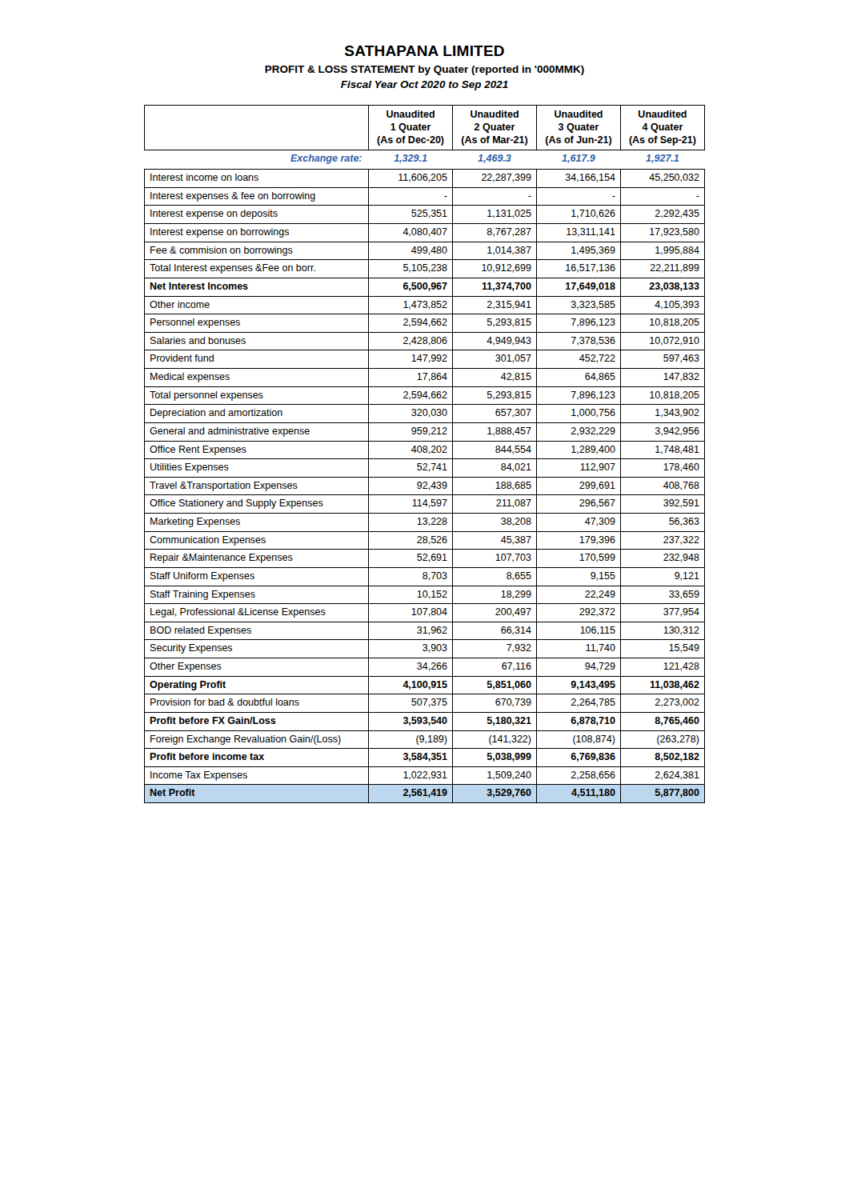SATHAPANA LIMITED
PROFIT & LOSS STATEMENT by Quater (reported in '000MMK)
Fiscal Year Oct 2020 to Sep 2021
| Exchange rate: | 1,329.1 | 1,469.3 | 1,617.9 | 1,927.1 |
| | Unaudited 1 Quater (As of Dec-20) | Unaudited 2 Quater (As of Mar-21) | Unaudited 3 Quater (As of Jun-21) | Unaudited 4 Quater (As of Sep-21) |
| Interest income on loans | 11,606,205 | 22,287,399 | 34,166,154 | 45,250,032 |
| Interest expenses & fee on borrowing | - | - | - | - |
| Interest expense on deposits | 525,351 | 1,131,025 | 1,710,626 | 2,292,435 |
| Interest expense on borrowings | 4,080,407 | 8,767,287 | 13,311,141 | 17,923,580 |
| Fee & commision on borrowings | 499,480 | 1,014,387 | 1,495,369 | 1,995,884 |
| Total Interest expenses &Fee on borr. | 5,105,238 | 10,912,699 | 16,517,136 | 22,211,899 |
| Net Interest Incomes | 6,500,967 | 11,374,700 | 17,649,018 | 23,038,133 |
| Other income | 1,473,852 | 2,315,941 | 3,323,585 | 4,105,393 |
| Personnel expenses | 2,594,662 | 5,293,815 | 7,896,123 | 10,818,205 |
| Salaries and bonuses | 2,428,806 | 4,949,943 | 7,378,536 | 10,072,910 |
| Provident fund | 147,992 | 301,057 | 452,722 | 597,463 |
| Medical expenses | 17,864 | 42,815 | 64,865 | 147,832 |
| Total personnel expenses | 2,594,662 | 5,293,815 | 7,896,123 | 10,818,205 |
| Depreciation and amortization | 320,030 | 657,307 | 1,000,756 | 1,343,902 |
| General and administrative expense | 959,212 | 1,888,457 | 2,932,229 | 3,942,956 |
| Office Rent Expenses | 408,202 | 844,554 | 1,289,400 | 1,748,481 |
| Utilities Expenses | 52,741 | 84,021 | 112,907 | 178,460 |
| Travel &Transportation Expenses | 92,439 | 188,685 | 299,691 | 408,768 |
| Office Stationery and Supply Expenses | 114,597 | 211,087 | 296,567 | 392,591 |
| Marketing Expenses | 13,228 | 38,208 | 47,309 | 56,363 |
| Communication Expenses | 28,526 | 45,387 | 179,396 | 237,322 |
| Repair &Maintenance Expenses | 52,691 | 107,703 | 170,599 | 232,948 |
| Staff Uniform Expenses | 8,703 | 8,655 | 9,155 | 9,121 |
| Staff Training Expenses | 10,152 | 18,299 | 22,249 | 33,659 |
| Legal, Professional &License Expenses | 107,804 | 200,497 | 292,372 | 377,954 |
| BOD related Expenses | 31,962 | 66,314 | 106,115 | 130,312 |
| Security Expenses | 3,903 | 7,932 | 11,740 | 15,549 |
| Other Expenses | 34,266 | 67,116 | 94,729 | 121,428 |
| Operating Profit | 4,100,915 | 5,851,060 | 9,143,495 | 11,038,462 |
| Provision for bad & doubtful loans | 507,375 | 670,739 | 2,264,785 | 2,273,002 |
| Profit before FX Gain/Loss | 3,593,540 | 5,180,321 | 6,878,710 | 8,765,460 |
| Foreign Exchange Revaluation Gain/(Loss) | (9,189) | (141,322) | (108,874) | (263,278) |
| Profit before income tax | 3,584,351 | 5,038,999 | 6,769,836 | 8,502,182 |
| Income Tax Expenses | 1,022,931 | 1,509,240 | 2,258,656 | 2,624,381 |
| Net Profit | 2,561,419 | 3,529,760 | 4,511,180 | 5,877,800 |